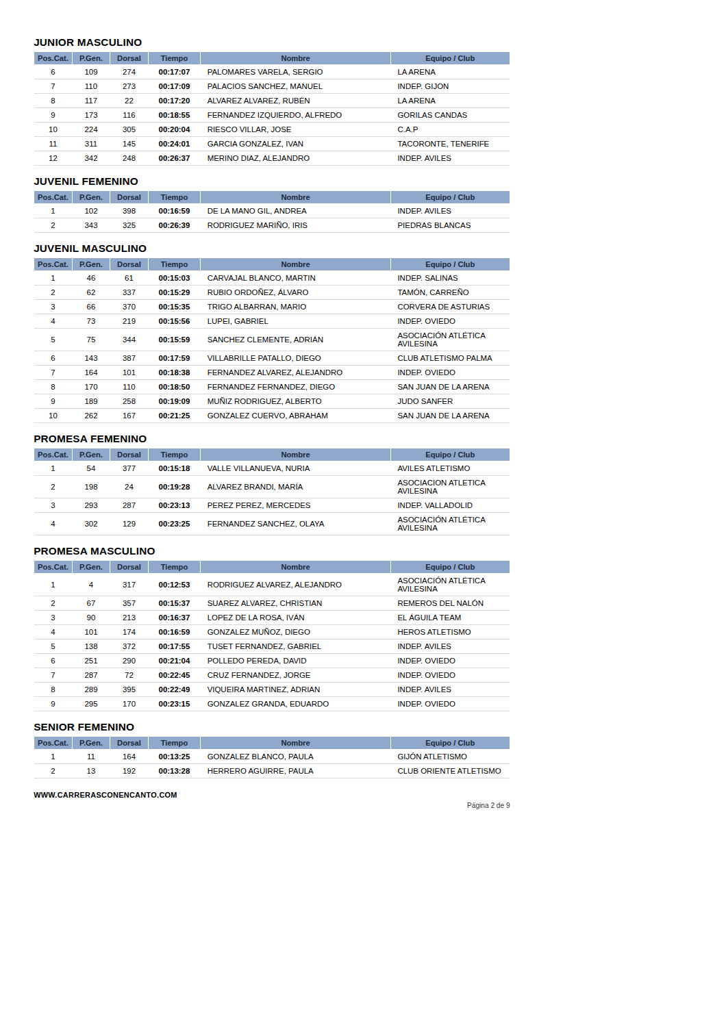JUNIOR MASCULINO
| Pos.Cat. | P.Gen. | Dorsal | Tiempo | Nombre | Equipo / Club |
| --- | --- | --- | --- | --- | --- |
| 6 | 109 | 274 | 00:17:07 | PALOMARES VARELA, SERGIO | LA ARENA |
| 7 | 110 | 273 | 00:17:09 | PALACIOS SANCHEZ, MANUEL | INDEP. GIJON |
| 8 | 117 | 22 | 00:17:20 | ALVAREZ ALVAREZ, RUBÉN | LA ARENA |
| 9 | 173 | 116 | 00:18:55 | FERNANDEZ IZQUIERDO, ALFREDO | GORILAS CANDAS |
| 10 | 224 | 305 | 00:20:04 | RIESCO VILLAR, JOSE | C.A.P |
| 11 | 311 | 145 | 00:24:01 | GARCIA GONZALEZ, IVAN | TACORONTE, TENERIFE |
| 12 | 342 | 248 | 00:26:37 | MERINO DIAZ, ALEJANDRO | INDEP. AVILES |
JUVENIL FEMENINO
| Pos.Cat. | P.Gen. | Dorsal | Tiempo | Nombre | Equipo / Club |
| --- | --- | --- | --- | --- | --- |
| 1 | 102 | 398 | 00:16:59 | DE LA MANO GIL, ANDREA | INDEP. AVILES |
| 2 | 343 | 325 | 00:26:39 | RODRIGUEZ MARIÑO, IRIS | PIEDRAS BLANCAS |
JUVENIL MASCULINO
| Pos.Cat. | P.Gen. | Dorsal | Tiempo | Nombre | Equipo / Club |
| --- | --- | --- | --- | --- | --- |
| 1 | 46 | 61 | 00:15:03 | CARVAJAL BLANCO, MARTIN | INDEP. SALINAS |
| 2 | 62 | 337 | 00:15:29 | RUBIO ORDOÑEZ, ÁLVARO | TAMÓN, CARREÑO |
| 3 | 66 | 370 | 00:15:35 | TRIGO ALBARRAN, MARIO | CORVERA DE ASTURIAS |
| 4 | 73 | 219 | 00:15:56 | LUPEI, GABRIEL | INDEP. OVIEDO |
| 5 | 75 | 344 | 00:15:59 | SANCHEZ CLEMENTE, ADRIÁN | ASOCIACIÓN ATLÉTICA AVILESINA |
| 6 | 143 | 387 | 00:17:59 | VILLABRILLE PATALLO, DIEGO | CLUB ATLETISMO PALMA |
| 7 | 164 | 101 | 00:18:38 | FERNANDEZ ALVAREZ, ALEJANDRO | INDEP. OVIEDO |
| 8 | 170 | 110 | 00:18:50 | FERNANDEZ FERNANDEZ, DIEGO | SAN JUAN DE LA ARENA |
| 9 | 189 | 258 | 00:19:09 | MUÑIZ RODRIGUEZ, ALBERTO | JUDO SANFER |
| 10 | 262 | 167 | 00:21:25 | GONZALEZ CUERVO, ABRAHAM | SAN JUAN DE LA ARENA |
PROMESA FEMENINO
| Pos.Cat. | P.Gen. | Dorsal | Tiempo | Nombre | Equipo / Club |
| --- | --- | --- | --- | --- | --- |
| 1 | 54 | 377 | 00:15:18 | VALLE VILLANUEVA, NURIA | AVILES ATLETISMO |
| 2 | 198 | 24 | 00:19:28 | ALVAREZ BRANDI, MARÍA | ASOCIACION ATLETICA AVILESINA |
| 3 | 293 | 287 | 00:23:13 | PEREZ PEREZ, MERCEDES | INDEP. VALLADOLID |
| 4 | 302 | 129 | 00:23:25 | FERNANDEZ SANCHEZ, OLAYA | ASOCIACIÓN ATLÉTICA AVILESINA |
PROMESA MASCULINO
| Pos.Cat. | P.Gen. | Dorsal | Tiempo | Nombre | Equipo / Club |
| --- | --- | --- | --- | --- | --- |
| 1 | 4 | 317 | 00:12:53 | RODRIGUEZ ALVAREZ, ALEJANDRO | ASOCIACIÓN ATLÉTICA AVILESINA |
| 2 | 67 | 357 | 00:15:37 | SUAREZ ALVAREZ, CHRISTIAN | REMEROS DEL NALÓN |
| 3 | 90 | 213 | 00:16:37 | LOPEZ DE LA ROSA, IVÁN | EL ÁGUILA TEAM |
| 4 | 101 | 174 | 00:16:59 | GONZALEZ MUÑOZ, DIEGO | HEROS ATLETISMO |
| 5 | 138 | 372 | 00:17:55 | TUSET FERNANDEZ, GABRIEL | INDEP. AVILES |
| 6 | 251 | 290 | 00:21:04 | POLLEDO PEREDA, DAVID | INDEP. OVIEDO |
| 7 | 287 | 72 | 00:22:45 | CRUZ FERNANDEZ, JORGE | INDEP. OVIEDO |
| 8 | 289 | 395 | 00:22:49 | VIQUEIRA MARTINEZ, ADRIAN | INDEP. AVILES |
| 9 | 295 | 170 | 00:23:15 | GONZALEZ GRANDA, EDUARDO | INDEP. OVIEDO |
SENIOR FEMENINO
| Pos.Cat. | P.Gen. | Dorsal | Tiempo | Nombre | Equipo / Club |
| --- | --- | --- | --- | --- | --- |
| 1 | 11 | 164 | 00:13:25 | GONZALEZ BLANCO, PAULA | GIJÓN ATLETISMO |
| 2 | 13 | 192 | 00:13:28 | HERRERO AGUIRRE, PAULA | CLUB ORIENTE ATLETISMO |
WWW.CARRERASCONENCANTO.COM
Página 2 de 9